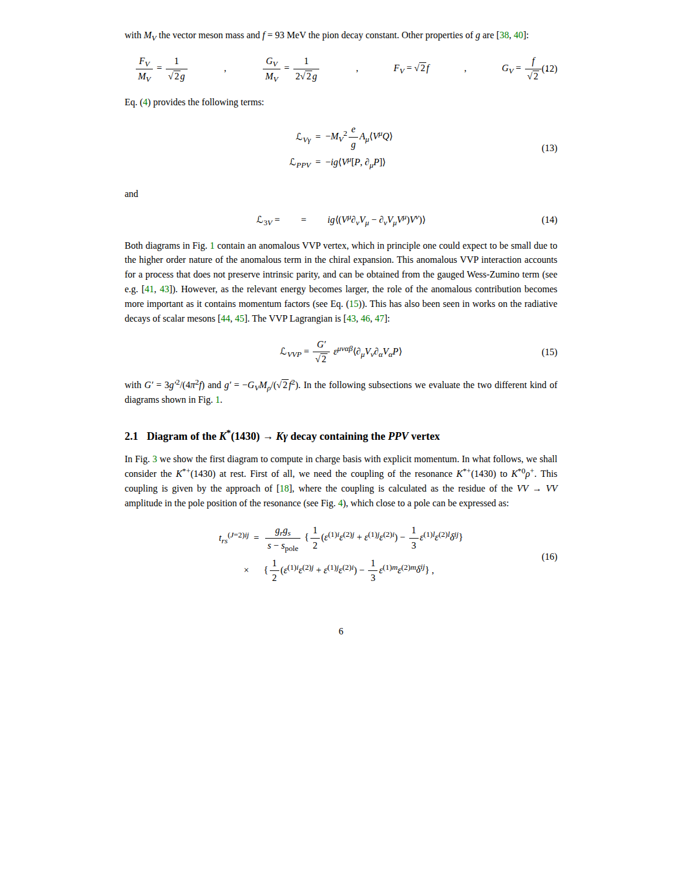with MV the vector meson mass and f = 93 MeV the pion decay constant. Other properties of g are [38, 40]:
FV MV = 1√2 g , GV MV = 12√2 g , FV = √2 f , GV = f√2 . (12)
Eq. (4) provides the following terms:
| ℒ Vγ | = | − M V 2 e g A μ ⟨ V μ Q ⟩ |
| ℒ PPV | = | − ig ⟨ V μ [ P , ∂ μ P ]⟩ |
(13)
and
ℒ3V = = ig⟨(Vμ∂νVμ − ∂νVμVμ)Vν)⟩ (14)
Both diagrams in Fig. 1 contain an anomalous VVP vertex, which in principle one could expect to be small due to the higher order nature of the anomalous term in the chiral expansion. This anomalous VVP interaction accounts for a process that does not preserve intrinsic parity, and can be obtained from the gauged Wess-Zumino term (see e.g. [41, 43]). However, as the relevant energy becomes larger, the role of the anomalous contribution becomes more important as it contains momentum factors (see Eq. (15)). This has also been seen in works on the radiative decays of scalar mesons [44, 45]. The VVP Lagrangian is [43, 46, 47]:
ℒVVP = G′√2 εμναβ⟨∂μVν∂αVαP⟩ (15)
with G′ = 3g′2/(4π2f) and g′ = −GVMρ/(√2 f2). In the following subsections we evaluate the two different kind of diagrams shown in Fig. 1.
2.1 Diagram of the K*(1430) → Kγ decay containing the PPV vertex
In Fig. 3 we show the first diagram to compute in charge basis with explicit momentum. In what follows, we shall consider the K*+(1430) at rest. First of all, we need the coupling of the resonance K*+(1430) to K*0ρ+. This coupling is given by the approach of [18], where the coupling is calculated as the residue of the VV → VV amplitude in the pole position of the resonance (see Fig. 4), which close to a pole can be expressed as:
| t rs ( J =2) ij | = | g r g s s − s pole { 1 2 ( ε (1) i ε (2) j + ε (1) j ε (2) i ) − 1 3 ε (1) l ε (2) l δ ij } |
| × | | { 1 2 ( ε (1) i ε (2) j + ε (1) j ε (2) i ) − 1 3 ε (1) m ε (2) m δ ij } , |
(16)
6